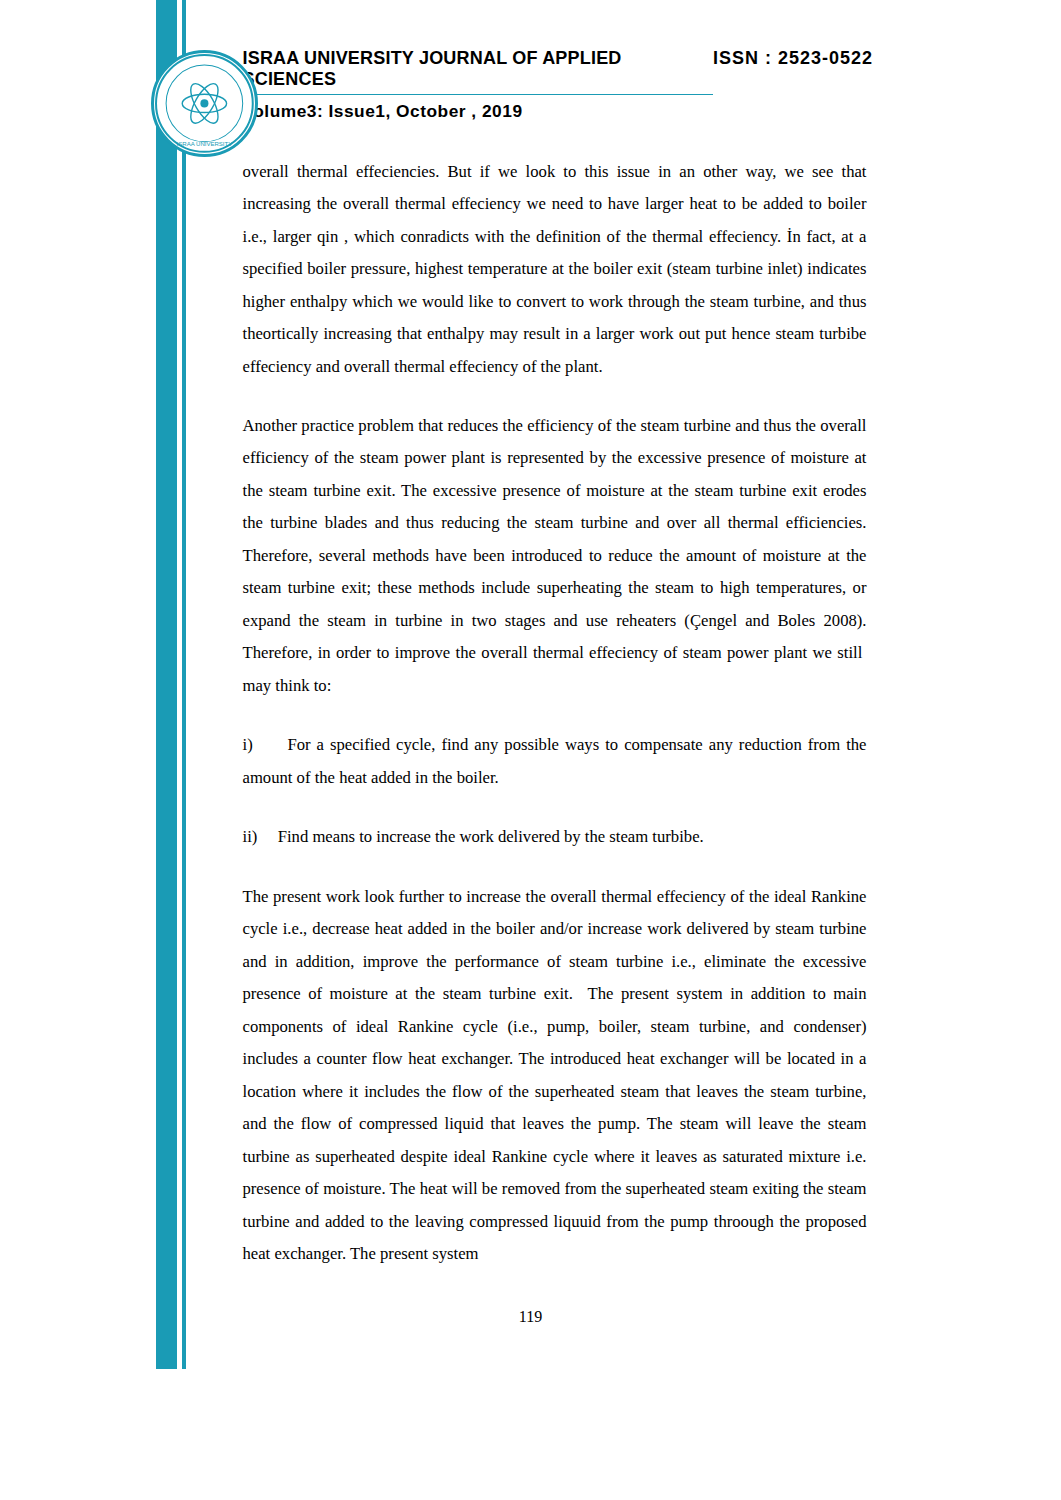ISRAA UNIVERSITY
ISRAA UNIVERSITY JOURNAL OF APPLIED SCIENCES
ISSN : 2523-0522
Volume3: Issue1, October , 2019
overall thermal effeciencies. But if we look to this issue in an other way, we see that increasing the overall thermal effeciency we need to have larger heat to be added to boiler i.e., larger qin , which conradicts with the definition of the thermal effeciency. İn fact, at a specified boiler pressure, highest temperature at the boiler exit (steam turbine inlet) indicates higher enthalpy which we would like to convert to work through the steam turbine, and thus theortically increasing that enthalpy may result in a larger work out put hence steam turbibe effeciency and overall thermal effeciency of the plant.
Another practice problem that reduces the efficiency of the steam turbine and thus the overall efficiency of the steam power plant is represented by the excessive presence of moisture at the steam turbine exit. The excessive presence of moisture at the steam turbine exit erodes the turbine blades and thus reducing the steam turbine and over all thermal efficiencies. Therefore, several methods have been introduced to reduce the amount of moisture at the steam turbine exit; these methods include superheating the steam to high temperatures, or expand the steam in turbine in two stages and use reheaters (Çengel and Boles 2008). Therefore, in order to improve the overall thermal effeciency of steam power plant we still may think to:
i) For a specified cycle, find any possible ways to compensate any reduction from the amount of the heat added in the boiler.
ii) Find means to increase the work delivered by the steam turbibe.
The present work look further to increase the overall thermal effeciency of the ideal Rankine cycle i.e., decrease heat added in the boiler and/or increase work delivered by steam turbine and in addition, improve the performance of steam turbine i.e., eliminate the excessive presence of moisture at the steam turbine exit. The present system in addition to main components of ideal Rankine cycle (i.e., pump, boiler, steam turbine, and condenser) includes a counter flow heat exchanger. The introduced heat exchanger will be located in a location where it includes the flow of the superheated steam that leaves the steam turbine, and the flow of compressed liquid that leaves the pump. The steam will leave the steam turbine as superheated despite ideal Rankine cycle where it leaves as saturated mixture i.e. presence of moisture. The heat will be removed from the superheated steam exiting the steam turbine and added to the leaving compressed liquuid from the pump throough the proposed heat exchanger. The present system
119